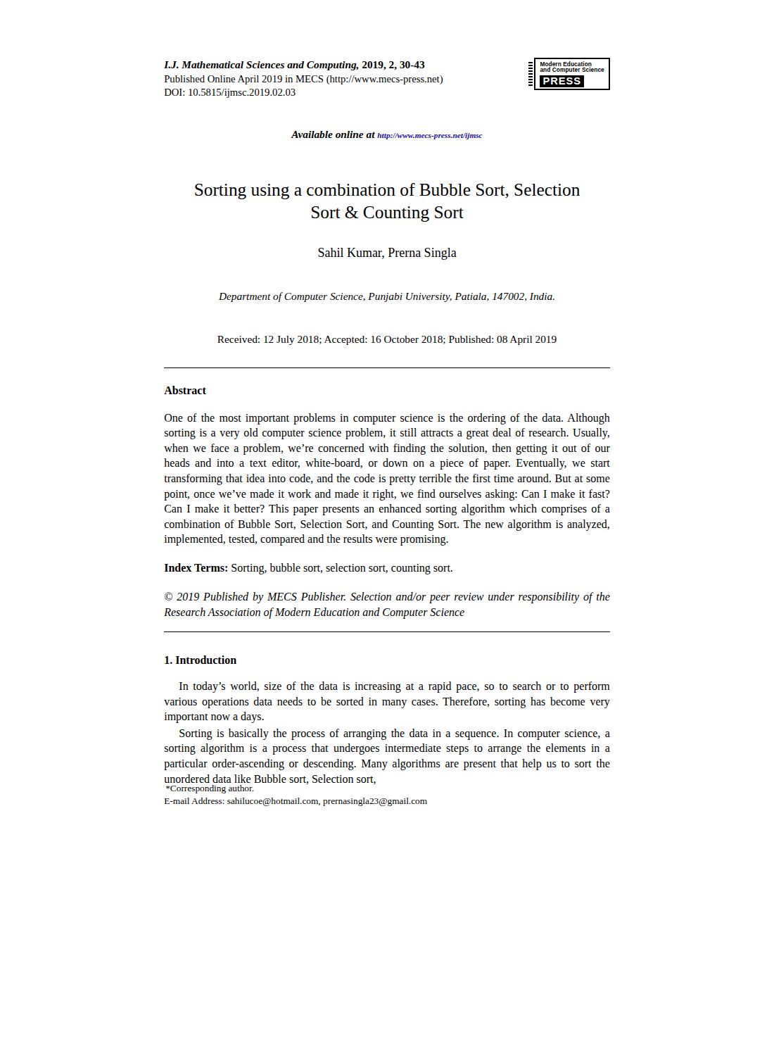I.J. Mathematical Sciences and Computing, 2019, 2, 30-43
Published Online April 2019 in MECS (http://www.mecs-press.net)
DOI: 10.5815/ijmsc.2019.02.03
Modern Education
and Computer Science
PRESS
Available online at http://www.mecs-press.net/ijmsc
Sorting using a combination of Bubble Sort, Selection Sort & Counting Sort
Sahil Kumar, Prerna Singla
Department of Computer Science, Punjabi University, Patiala, 147002, India.
Received: 12 July 2018; Accepted: 16 October 2018; Published: 08 April 2019
Abstract
One of the most important problems in computer science is the ordering of the data. Although sorting is a very old computer science problem, it still attracts a great deal of research. Usually, when we face a problem, we’re concerned with finding the solution, then getting it out of our heads and into a text editor, white-board, or down on a piece of paper. Eventually, we start transforming that idea into code, and the code is pretty terrible the first time around. But at some point, once we’ve made it work and made it right, we find ourselves asking: Can I make it fast? Can I make it better? This paper presents an enhanced sorting algorithm which comprises of a combination of Bubble Sort, Selection Sort, and Counting Sort. The new algorithm is analyzed, implemented, tested, compared and the results were promising.
Index Terms: Sorting, bubble sort, selection sort, counting sort.
© 2019 Published by MECS Publisher. Selection and/or peer review under responsibility of the Research Association of Modern Education and Computer Science
1. Introduction
In today’s world, size of the data is increasing at a rapid pace, so to search or to perform various operations data needs to be sorted in many cases. Therefore, sorting has become very important now a days.
Sorting is basically the process of arranging the data in a sequence. In computer science, a sorting algorithm is a process that undergoes intermediate steps to arrange the elements in a particular order-ascending or descending. Many algorithms are present that help us to sort the unordered data like Bubble sort, Selection sort,
*Corresponding author.
E-mail Address: sahilucoe@hotmail.com, prernasingla23@gmail.com